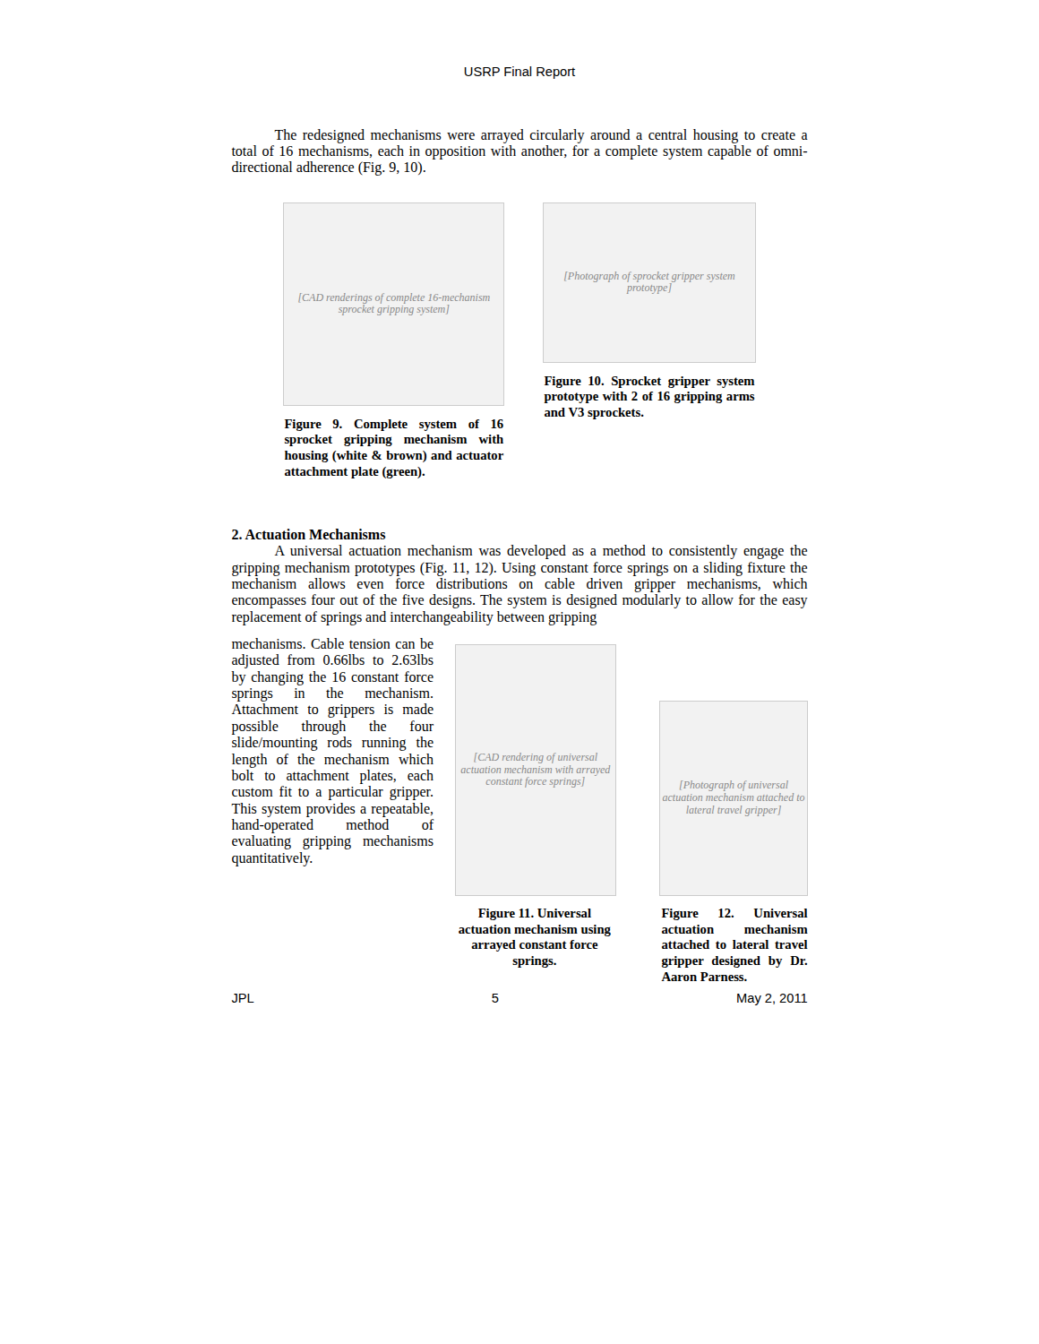USRP Final Report
The redesigned mechanisms were arrayed circularly around a central housing to create a total of 16 mechanisms, each in opposition with another, for a complete system capable of omni-directional adherence (Fig. 9, 10).
[CAD renderings of complete 16-mechanism sprocket gripping system]
Figure 9. Complete system of 16 sprocket gripping mechanism with housing (white & brown) and actuator attachment plate (green).
[Photograph of sprocket gripper system prototype]
Figure 10. Sprocket gripper system prototype with 2 of 16 gripping arms and V3 sprockets.
2. Actuation Mechanisms
A universal actuation mechanism was developed as a method to consistently engage the gripping mechanism prototypes (Fig. 11, 12). Using constant force springs on a sliding fixture the mechanism allows even force distributions on cable driven gripper mechanisms, which encompasses four out of the five designs. The system is designed modularly to allow for the easy replacement of springs and interchangeability between gripping
[CAD rendering of universal actuation mechanism with arrayed constant force springs]
[Photograph of universal actuation mechanism attached to lateral travel gripper]
Figure 11. Universal actuation mechanism using arrayed constant force springs.
Figure 12. Universal actuation mechanism attached to lateral travel gripper designed by Dr. Aaron Parness.
mechanisms. Cable tension can be adjusted from 0.66lbs to 2.63lbs by changing the 16 constant force springs in the mechanism. Attachment to grippers is made possible through the four slide/mounting rods running the length of the mechanism which bolt to attachment plates, each custom fit to a particular gripper. This system provides a repeatable, hand-operated method of evaluating gripping mechanisms quantitatively.
JPL
5
May 2, 2011